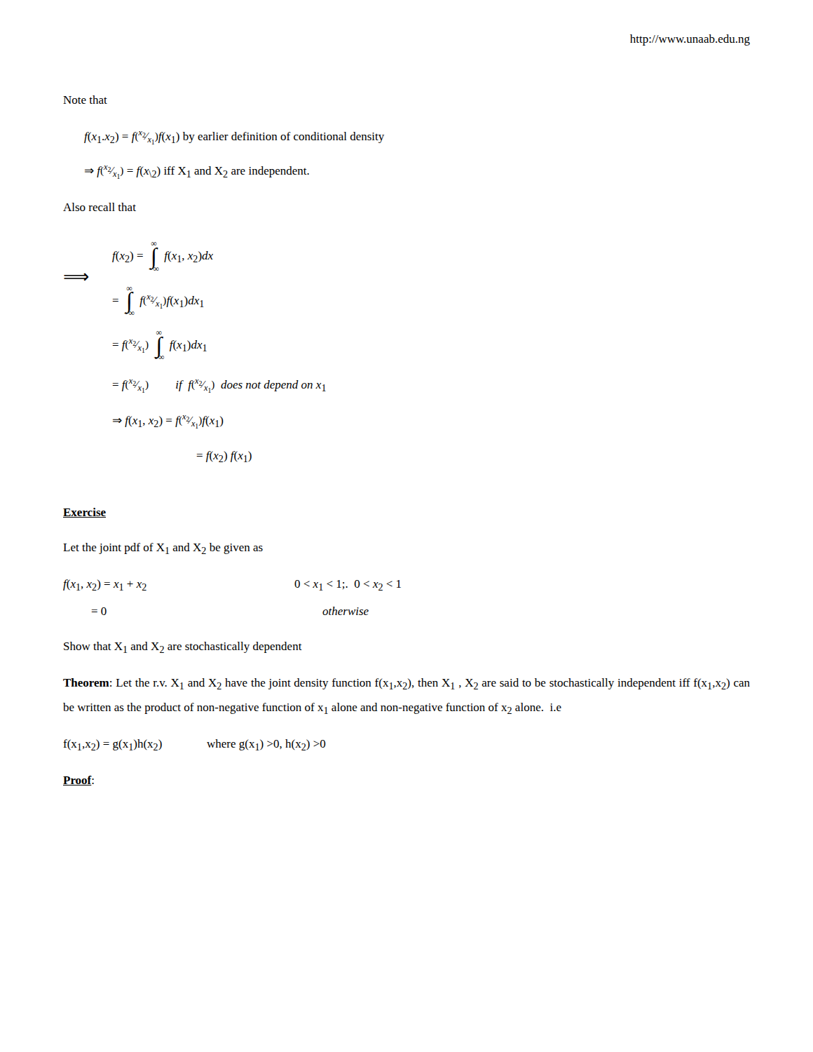http://www.unaab.edu.ng
Note that
f(x1.x2) = f(x2⁄x1) f(x1) by earlier definition of conditional density
⇒ f(x2⁄x1) = f(x\2) iff X1 and X2 are independent.
Also recall that
⟹
f(x2) = ∞∫−∞ f(x1, x2)dx
= ∞∫−∞ f(x2⁄x1) f(x1)dx1
= f(x2⁄x1) ∞∫−∞ f(x1)dx1
= f(x2⁄x1) if f(x2⁄x1) does not depend on x1
⇒ f(x1, x2) = f(x2⁄x1) f(x1)
= f(x2) f(x1)
Exercise
Let the joint pdf of X1 and X2 be given as
f(x1, x2) = x1 + x2
0 < x1 < 1;. 0 < x2 < 1
= 0
otherwise
Show that X1 and X2 are stochastically dependent
Theorem: Let the r.v. X1 and X2 have the joint density function f(x1,x2), then X1 , X2 are said to be stochastically independent iff f(x1,x2) can be written as the product of non-negative function of x1 alone and non-negative function of x2 alone. i.e
f(x1,x2) = g(x1)h(x2) where g(x1) >0, h(x2) >0
Proof: